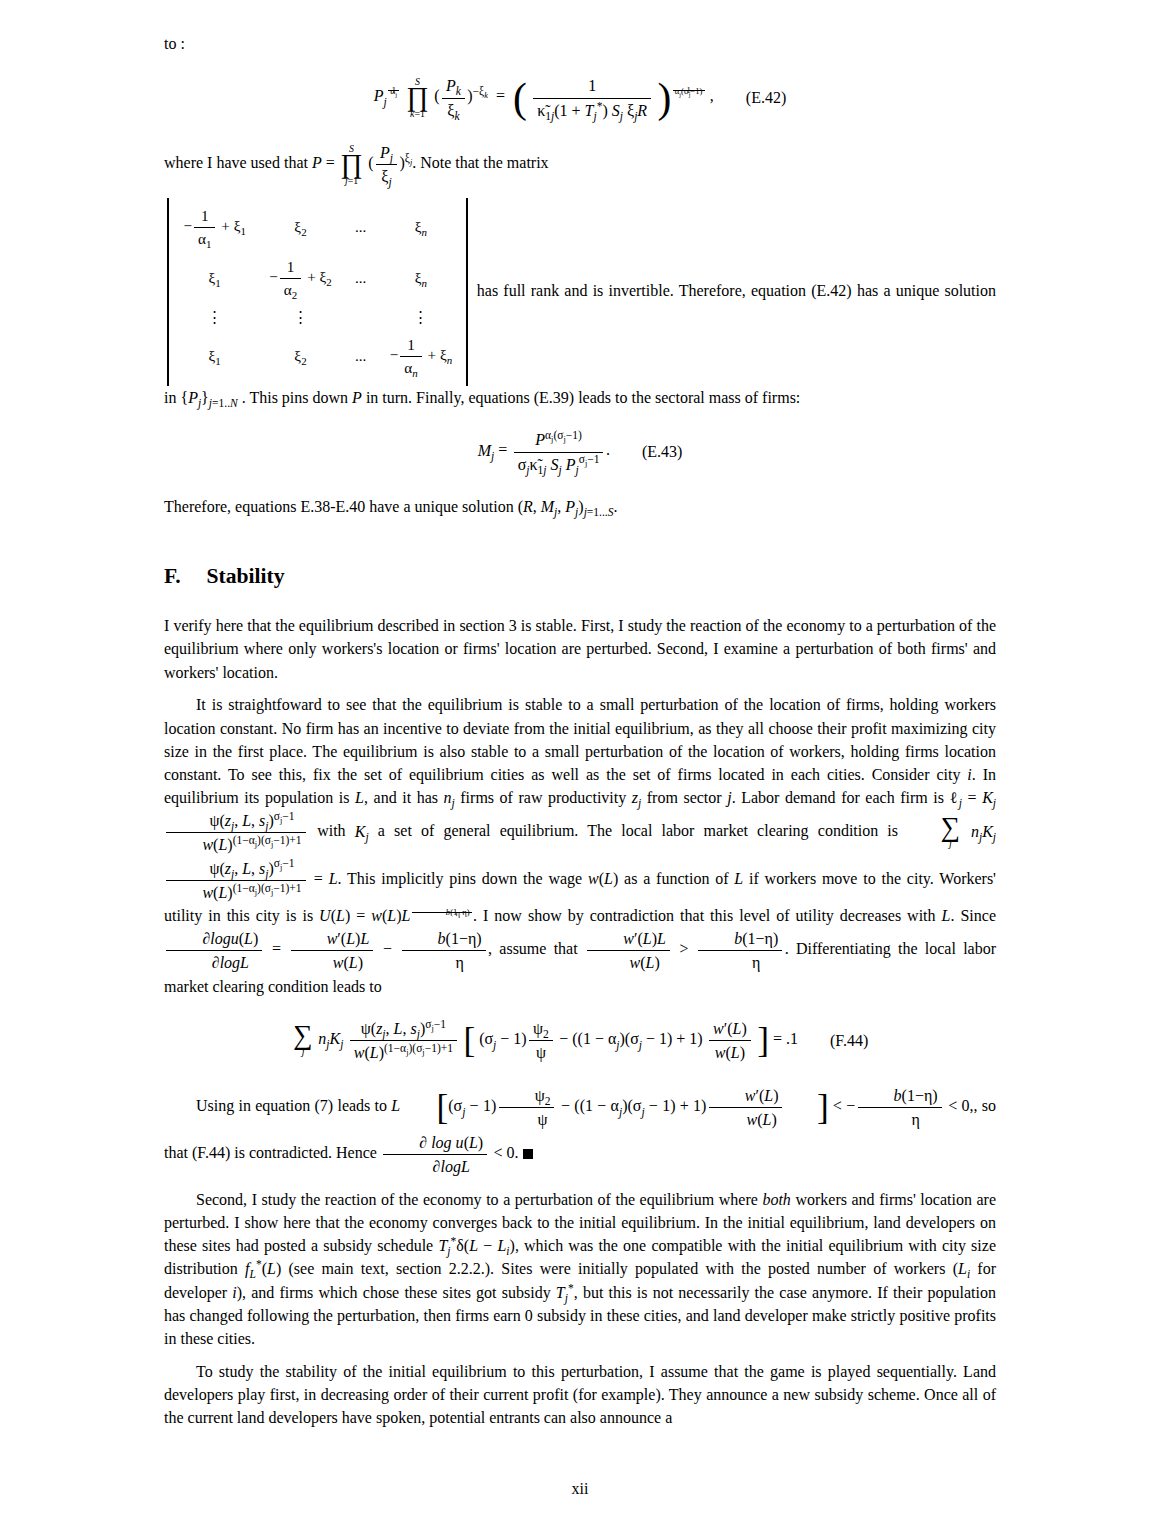to :
Pj1 αj S∏k=1 (Pk ξk)−ξk = ( 1 κ̃1j(1 + Tj*) Sj ξjR )1 αj(σj−1) ,
(E.42)
where I have used that P = S∏j=1 (Pj ξj)ξj. Note that the matrix
| − 1 α 1 + ξ 1 | ξ 2 | ... | ξ n |
| ξ 1 | − 1 α 2 + ξ 2 | ... | ξ n |
| ⋮ | ⋮ | | ⋮ |
| ξ 1 | ξ 2 | ... | − 1 α n + ξ n |
has full rank and is invertible. Therefore, equation (E.42) has a unique solution in {Pj}j=1..N . This pins down P in turn. Finally, equations (E.39) leads to the sectoral mass of firms:
Mj = Pαj(σj−1) σjκ̃1j Sj Pjσj−1.
(E.43)
Therefore, equations E.38-E.40 have a unique solution (R, Mj, Pj)j=1...S.
F. Stability
I verify here that the equilibrium described in section 3 is stable. First, I study the reaction of the economy to a perturbation of the equilibrium where only workers's location or firms' location are perturbed. Second, I examine a perturbation of both firms' and workers' location.
It is straightfoward to see that the equilibrium is stable to a small perturbation of the location of firms, holding workers location constant. No firm has an incentive to deviate from the initial equilibrium, as they all choose their profit maximizing city size in the first place. The equilibrium is also stable to a small perturbation of the location of workers, holding firms location constant. To see this, fix the set of equilibrium cities as well as the set of firms located in each cities. Consider city i. In equilibrium its population is L, and it has nj firms of raw productivity zj from sector j. Labor demand for each firm is ℓj = Kj ψ(zj, L, sj)σj−1 w(L)(1−αj)(σj−1)+1 with Kj a set of general equilibrium. The local labor market clearing condition is ∑j nj Kj ψ(zj, L, sj)σj−1 w(L)(1−αj)(σj−1)+1 = L. This implicitly pins down the wage w(L) as a function of L if workers move to the city. Workers' utility in this city is is U(L) = w(L)Lb(1−η) η. I now show by contradiction that this level of utility decreases with L. Since ∂logu(L)∂logL = w′(L)L w(L) − b(1−η) η, assume that w′(L)L w(L) > b(1−η) η. Differentiating the local labor market clearing condition leads to
∑j nj Kj ψ(zj, L, sj)σj−1 w(L)(1−αj)(σj−1)+1 [ (σj − 1)ψ2 ψ − ((1 − αj)(σj − 1) + 1) w′(L) w(L) ] = .1
(F.44)
Using in equation (7) leads to L [(σj − 1)ψ2 ψ − ((1 − αj)(σj − 1) + 1)w′(L) w(L)] < −b(1−η) η < 0,, so that (F.44) is contradicted. Hence ∂ log u(L)∂logL < 0.
Second, I study the reaction of the economy to a perturbation of the equilibrium where both workers and firms' location are perturbed. I show here that the economy converges back to the initial equilibrium. In the initial equilibrium, land developers on these sites had posted a subsidy schedule Tj*δ(L − Li), which was the one compatible with the initial equilibrium with city size distribution fL*(L) (see main text, section 2.2.2.). Sites were initially populated with the posted number of workers (Li for developer i), and firms which chose these sites got subsidy Tj*, but this is not necessarily the case anymore. If their population has changed following the perturbation, then firms earn 0 subsidy in these cities, and land developer make strictly positive profits in these cities.
To study the stability of the initial equilibrium to this perturbation, I assume that the game is played sequentially. Land developers play first, in decreasing order of their current profit (for example). They announce a new subsidy scheme. Once all of the current land developers have spoken, potential entrants can also announce a
xii